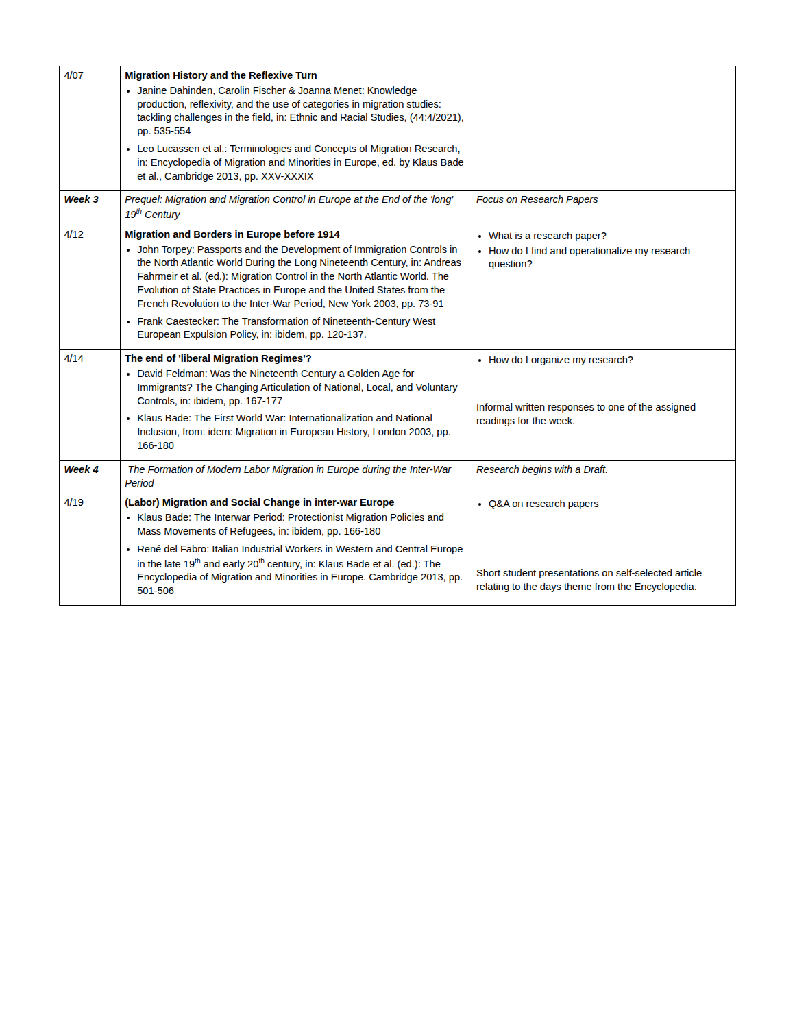| 4/07 | Migration History and the Reflexive Turn Janine Dahinden, Carolin Fischer & Joanna Menet: Knowledge production, reflexivity, and the use of categories in migration studies: tackling challenges in the field, in: Ethnic and Racial Studies, (44:4/2021), pp. 535-554 Leo Lucassen et al.: Terminologies and Concepts of Migration Research, in: Encyclopedia of Migration and Minorities in Europe, ed. by Klaus Bade et al., Cambridge 2013, pp. XXV-XXXIX | |
| Week 3 | Prequel: Migration and Migration Control in Europe at the End of the 'long' 19 th Century | Focus on Research Papers |
| 4/12 | Migration and Borders in Europe before 1914 John Torpey: Passports and the Development of Immigration Controls in the North Atlantic World During the Long Nineteenth Century, in: Andreas Fahrmeir et al. (ed.): Migration Control in the North Atlantic World. The Evolution of State Practices in Europe and the United States from the French Revolution to the Inter-War Period, New York 2003, pp. 73-91 Frank Caestecker: The Transformation of Nineteenth-Century West European Expulsion Policy, in: ibidem, pp. 120-137. | What is a research paper? How do I find and operationalize my research question? |
| 4/14 | The end of 'liberal Migration Regimes'? David Feldman: Was the Nineteenth Century a Golden Age for Immigrants? The Changing Articulation of National, Local, and Voluntary Controls, in: ibidem, pp. 167-177 Klaus Bade: The First World War: Internationalization and National Inclusion, from: idem: Migration in European History, London 2003, pp. 166-180 | How do I organize my research? Informal written responses to one of the assigned readings for the week. |
| Week 4 | The Formation of Modern Labor Migration in Europe during the Inter-War Period | Research begins with a Draft. |
| 4/19 | (Labor) Migration and Social Change in inter-war Europe Klaus Bade: The Interwar Period: Protectionist Migration Policies and Mass Movements of Refugees, in: ibidem, pp. 166-180 René del Fabro: Italian Industrial Workers in Western and Central Europe in the late 19 th and early 20 th century, in: Klaus Bade et al. (ed.): The Encyclopedia of Migration and Minorities in Europe. Cambridge 2013, pp. 501-506 | Q&A on research papers Short student presentations on self-selected article relating to the days theme from the Encyclopedia. |